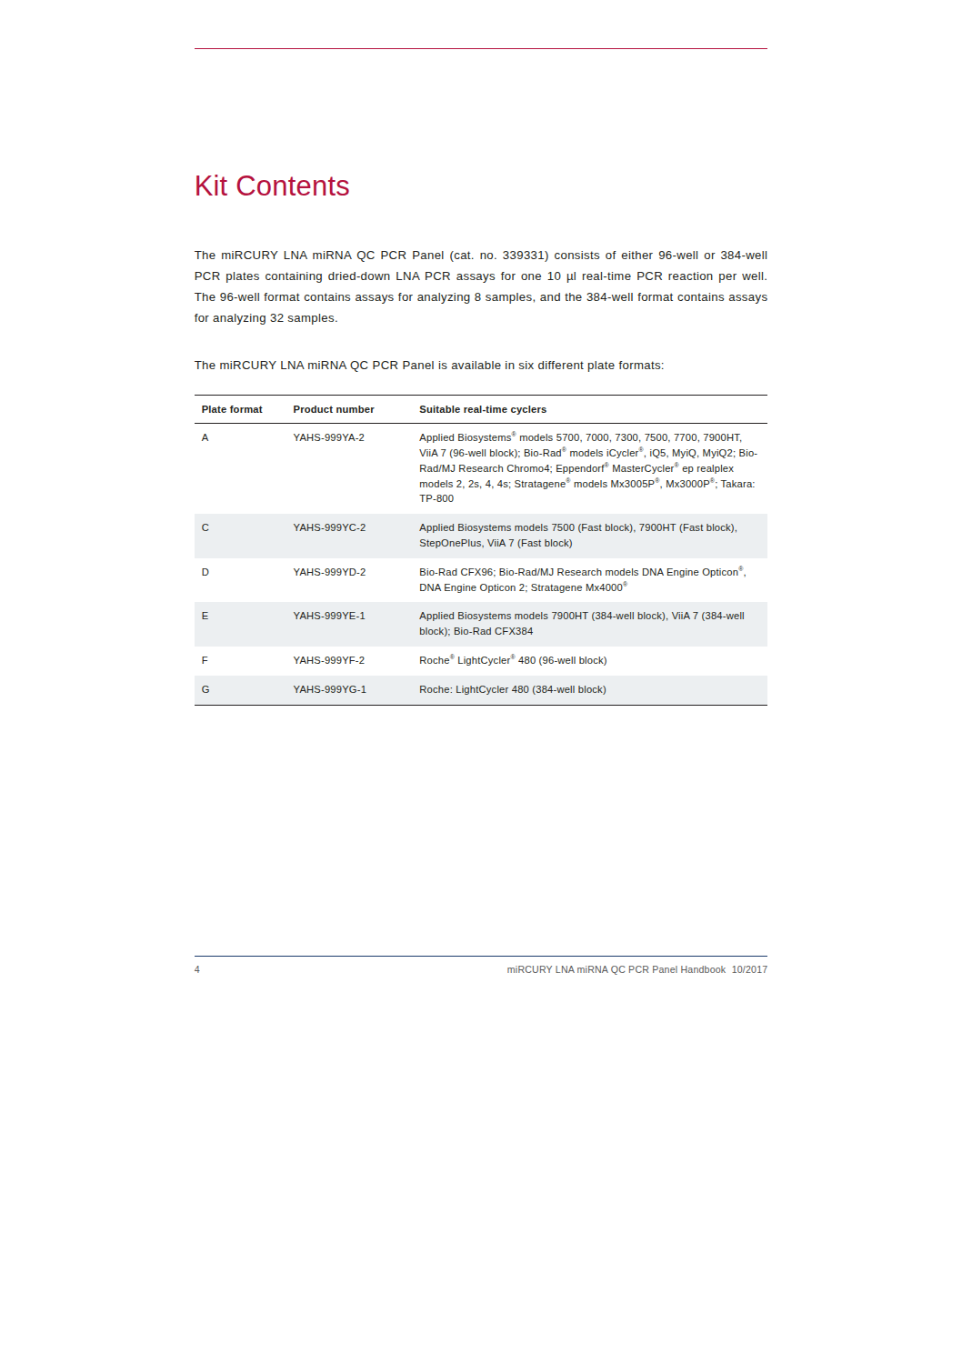Kit Contents
The miRCURY LNA miRNA QC PCR Panel (cat. no. 339331) consists of either 96-well or 384-well PCR plates containing dried-down LNA PCR assays for one 10 µl real-time PCR reaction per well. The 96-well format contains assays for analyzing 8 samples, and the 384-well format contains assays for analyzing 32 samples.
The miRCURY LNA miRNA QC PCR Panel is available in six different plate formats:
| Plate format | Product number | Suitable real-time cyclers |
| --- | --- | --- |
| A | YAHS-999YA-2 | Applied Biosystems ® models 5700, 7000, 7300, 7500, 7700, 7900HT, ViiA 7 (96-well block); Bio-Rad ® models iCycler ® , iQ5, MyiQ, MyiQ2; Bio-Rad/MJ Research Chromo4; Eppendorf ® MasterCycler ® ep realplex models 2, 2s, 4, 4s; Stratagene ® models Mx3005P ® , Mx3000P ® ; Takara: TP-800 |
| C | YAHS-999YC-2 | Applied Biosystems models 7500 (Fast block), 7900HT (Fast block), StepOnePlus, ViiA 7 (Fast block) |
| D | YAHS-999YD-2 | Bio-Rad CFX96; Bio-Rad/MJ Research models DNA Engine Opticon ® , DNA Engine Opticon 2; Stratagene Mx4000 ® |
| E | YAHS-999YE-1 | Applied Biosystems models 7900HT (384-well block), ViiA 7 (384-well block); Bio-Rad CFX384 |
| F | YAHS-999YF-2 | Roche ® LightCycler ® 480 (96-well block) |
| G | YAHS-999YG-1 | Roche: LightCycler 480 (384-well block) |
4 miRCURY LNA miRNA QC PCR Panel Handbook 10/2017